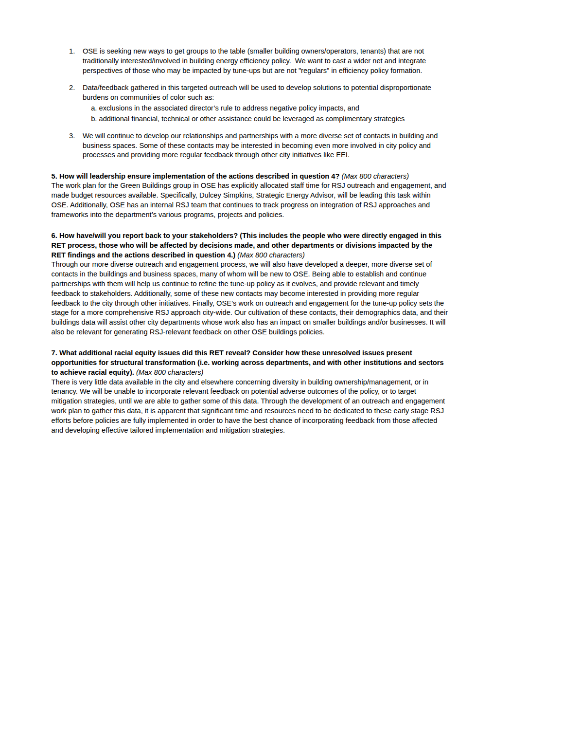OSE is seeking new ways to get groups to the table (smaller building owners/operators, tenants) that are not traditionally interested/involved in building energy efficiency policy. We want to cast a wider net and integrate perspectives of those who may be impacted by tune-ups but are not "regulars" in efficiency policy formation.
Data/feedback gathered in this targeted outreach will be used to develop solutions to potential disproportionate burdens on communities of color such as:
exclusions in the associated director’s rule to address negative policy impacts, and
additional financial, technical or other assistance could be leveraged as complimentary strategies
We will continue to develop our relationships and partnerships with a more diverse set of contacts in building and business spaces. Some of these contacts may be interested in becoming even more involved in city policy and processes and providing more regular feedback through other city initiatives like EEI.
5. How will leadership ensure implementation of the actions described in question 4? (Max 800 characters)
The work plan for the Green Buildings group in OSE has explicitly allocated staff time for RSJ outreach and engagement, and made budget resources available. Specifically, Dulcey Simpkins, Strategic Energy Advisor, will be leading this task within OSE. Additionally, OSE has an internal RSJ team that continues to track progress on integration of RSJ approaches and frameworks into the department’s various programs, projects and policies.
6. How have/will you report back to your stakeholders? (This includes the people who were directly engaged in this RET process, those who will be affected by decisions made, and other departments or divisions impacted by the RET findings and the actions described in question 4.) (Max 800 characters)
Through our more diverse outreach and engagement process, we will also have developed a deeper, more diverse set of contacts in the buildings and business spaces, many of whom will be new to OSE. Being able to establish and continue partnerships with them will help us continue to refine the tune-up policy as it evolves, and provide relevant and timely feedback to stakeholders. Additionally, some of these new contacts may become interested in providing more regular feedback to the city through other initiatives. Finally, OSE’s work on outreach and engagement for the tune-up policy sets the stage for a more comprehensive RSJ approach city-wide. Our cultivation of these contacts, their demographics data, and their buildings data will assist other city departments whose work also has an impact on smaller buildings and/or businesses. It will also be relevant for generating RSJ-relevant feedback on other OSE buildings policies.
7. What additional racial equity issues did this RET reveal? Consider how these unresolved issues present opportunities for structural transformation (i.e. working across departments, and with other institutions and sectors to achieve racial equity). (Max 800 characters)
There is very little data available in the city and elsewhere concerning diversity in building ownership/management, or in tenancy. We will be unable to incorporate relevant feedback on potential adverse outcomes of the policy, or to target mitigation strategies, until we are able to gather some of this data. Through the development of an outreach and engagement work plan to gather this data, it is apparent that significant time and resources need to be dedicated to these early stage RSJ efforts before policies are fully implemented in order to have the best chance of incorporating feedback from those affected and developing effective tailored implementation and mitigation strategies.